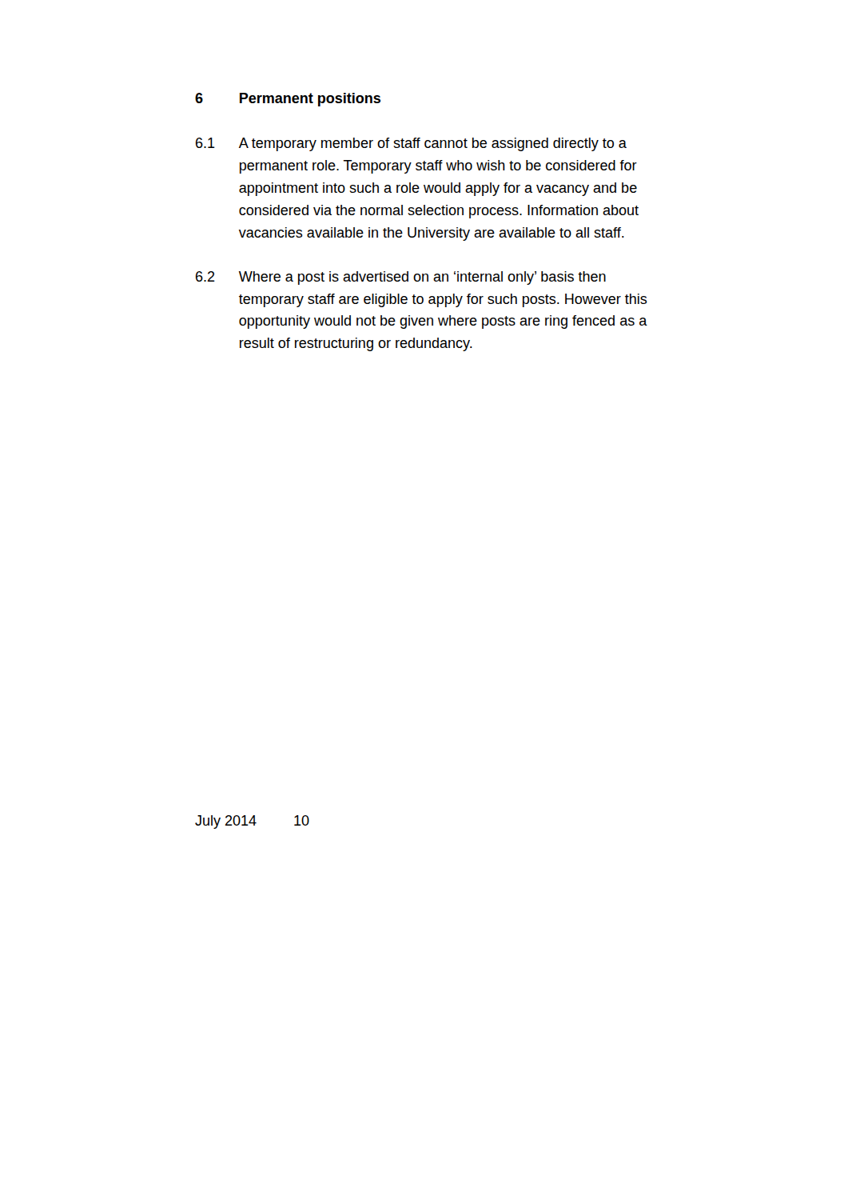6 Permanent positions
6.1 A temporary member of staff cannot be assigned directly to a permanent role. Temporary staff who wish to be considered for appointment into such a role would apply for a vacancy and be considered via the normal selection process. Information about vacancies available in the University are available to all staff.
6.2 Where a post is advertised on an ‘internal only’ basis then temporary staff are eligible to apply for such posts. However this opportunity would not be given where posts are ring fenced as a result of restructuring or redundancy.
July 2014 10